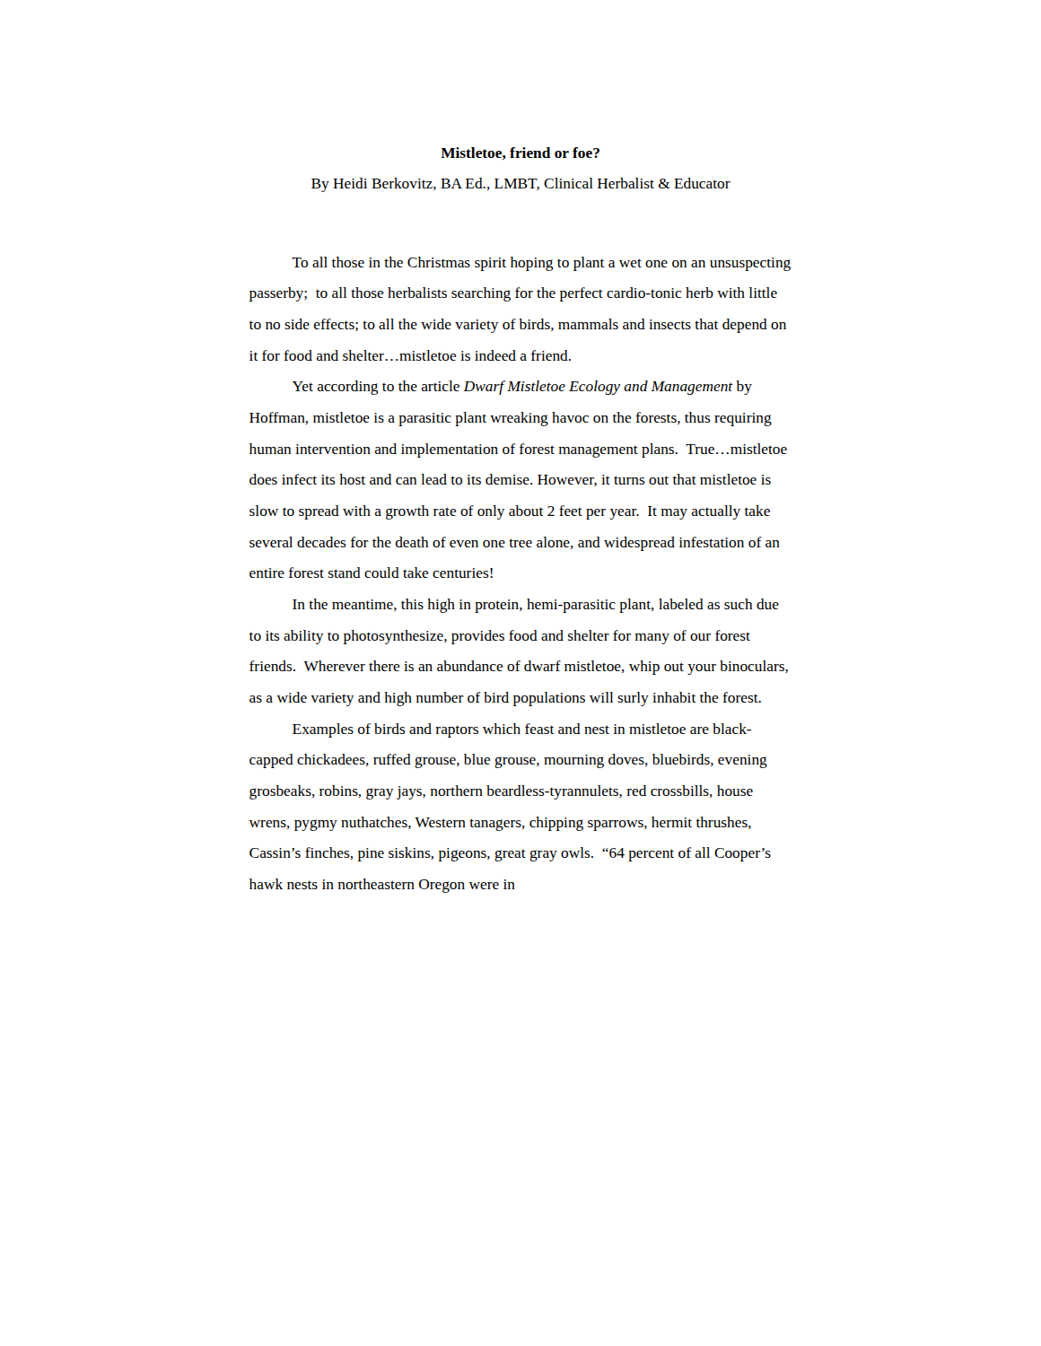Mistletoe, friend or foe?
By Heidi Berkovitz, BA Ed., LMBT, Clinical Herbalist & Educator
To all those in the Christmas spirit hoping to plant a wet one on an unsuspecting passerby; to all those herbalists searching for the perfect cardio-tonic herb with little to no side effects; to all the wide variety of birds, mammals and insects that depend on it for food and shelter…mistletoe is indeed a friend.
Yet according to the article Dwarf Mistletoe Ecology and Management by Hoffman, mistletoe is a parasitic plant wreaking havoc on the forests, thus requiring human intervention and implementation of forest management plans. True…mistletoe does infect its host and can lead to its demise. However, it turns out that mistletoe is slow to spread with a growth rate of only about 2 feet per year. It may actually take several decades for the death of even one tree alone, and widespread infestation of an entire forest stand could take centuries!
In the meantime, this high in protein, hemi-parasitic plant, labeled as such due to its ability to photosynthesize, provides food and shelter for many of our forest friends. Wherever there is an abundance of dwarf mistletoe, whip out your binoculars, as a wide variety and high number of bird populations will surly inhabit the forest.
Examples of birds and raptors which feast and nest in mistletoe are black-capped chickadees, ruffed grouse, blue grouse, mourning doves, bluebirds, evening grosbeaks, robins, gray jays, northern beardless-tyrannulets, red crossbills, house wrens, pygmy nuthatches, Western tanagers, chipping sparrows, hermit thrushes, Cassin’s finches, pine siskins, pigeons, great gray owls. “64 percent of all Cooper’s hawk nests in northeastern Oregon were in